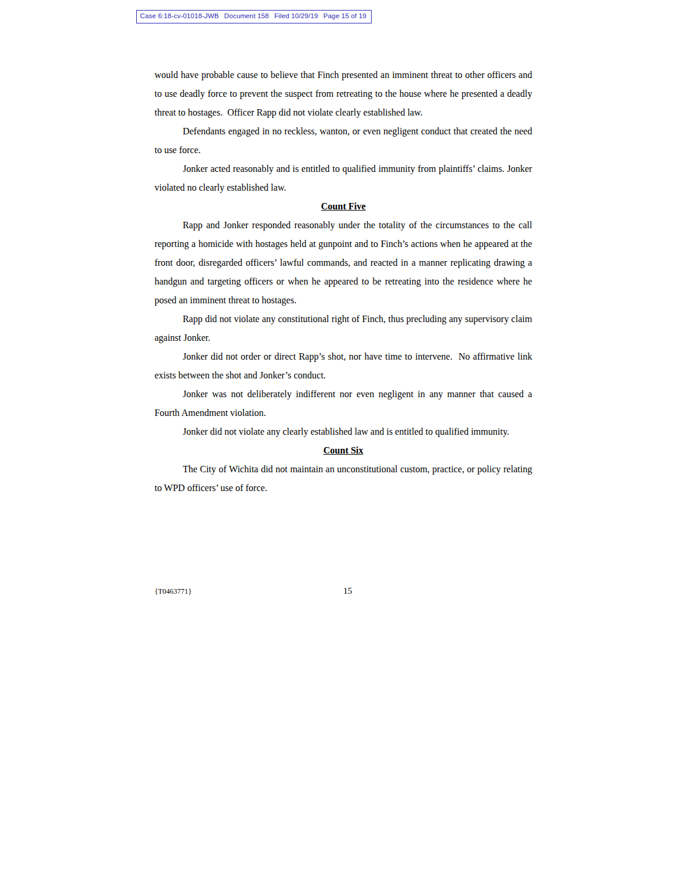Case 6:18-cv-01018-JWB Document 158 Filed 10/29/19 Page 15 of 19
would have probable cause to believe that Finch presented an imminent threat to other officers and to use deadly force to prevent the suspect from retreating to the house where he presented a deadly threat to hostages. Officer Rapp did not violate clearly established law.
Defendants engaged in no reckless, wanton, or even negligent conduct that created the need to use force.
Jonker acted reasonably and is entitled to qualified immunity from plaintiffs’ claims. Jonker violated no clearly established law.
Count Five
Rapp and Jonker responded reasonably under the totality of the circumstances to the call reporting a homicide with hostages held at gunpoint and to Finch’s actions when he appeared at the front door, disregarded officers’ lawful commands, and reacted in a manner replicating drawing a handgun and targeting officers or when he appeared to be retreating into the residence where he posed an imminent threat to hostages.
Rapp did not violate any constitutional right of Finch, thus precluding any supervisory claim against Jonker.
Jonker did not order or direct Rapp’s shot, nor have time to intervene. No affirmative link exists between the shot and Jonker’s conduct.
Jonker was not deliberately indifferent nor even negligent in any manner that caused a Fourth Amendment violation.
Jonker did not violate any clearly established law and is entitled to qualified immunity.
Count Six
The City of Wichita did not maintain an unconstitutional custom, practice, or policy relating to WPD officers’ use of force.
{T0463771} 15